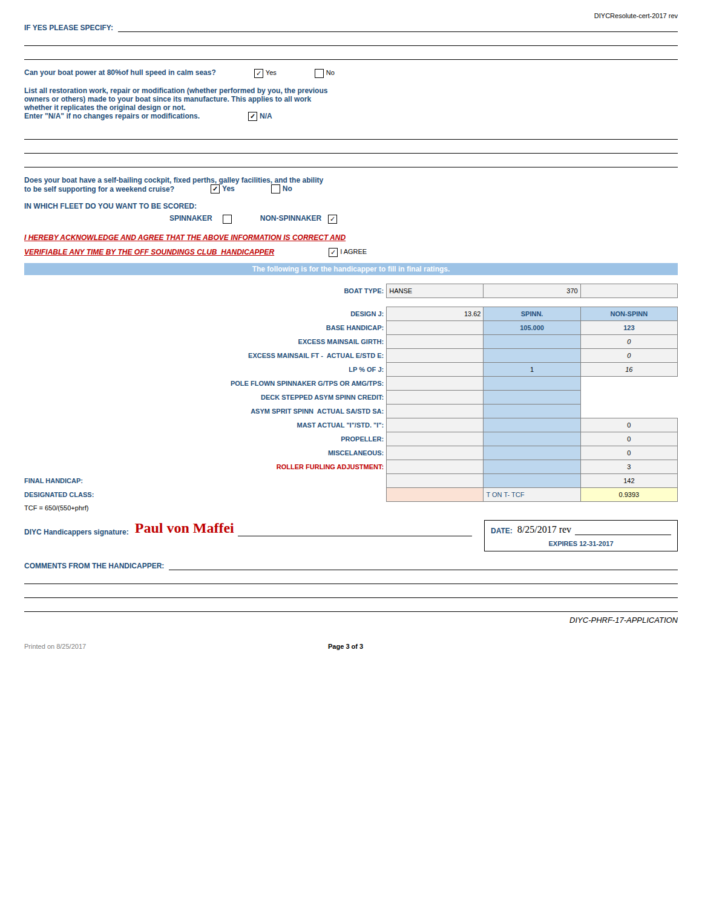DIYCResolute-cert-2017 rev
IF YES PLEASE SPECIFY:
Can your boat power at 80%of hull speed in calm seas? Yes No
List all restoration work, repair or modification (whether performed by you, the previous
owners or others) made to your boat since its manufacture. This applies to all work
whether it replicates the original design or not.
Enter "N/A" if no changes repairs or modifications. N/A
Does your boat have a self-bailing cockpit, fixed perths, galley facilities, and the ability
to be self supporting for a weekend cruise? Yes No
IN WHICH FLEET DO YOU WANT TO BE SCORED:
SPINNAKER NON-SPINNAKER
I HEREBY ACKNOWLEDGE AND AGREE THAT THE ABOVE INFORMATION IS CORRECT AND
VERIFIABLE ANY TIME BY THE OFF SOUNDINGS CLUB HANDICAPPER I AGREE
The following is for the handicapper to fill in final ratings.
| BOAT TYPE: | HANSE | 370 | |
| DESIGN J: | 13.62 | SPINN. | NON-SPINN |
| BASE HANDICAP: | | 105.000 | 123 |
| EXCESS MAINSAIL GIRTH: | | | 0 |
| EXCESS MAINSAIL FT - ACTUAL E/STD E: | | | 0 |
| LP % OF J: | | 1 | 16 |
| POLE FLOWN SPINNAKER G/TPS OR AMG/TPS: | | | |
| DECK STEPPED ASYM SPINN CREDIT: | | | |
| ASYM SPRIT SPINN ACTUAL SA/STD SA: | | | |
| MAST ACTUAL "I"/STD. "I": | | | 0 |
| PROPELLER: | | | 0 |
| MISCELANEOUS: | | | 0 |
| ROLLER FURLING ADJUSTMENT: | | | 3 |
| FINAL HANDICAP: | | | 142 |
| DESIGNATED CLASS: | | T ON T- TCF | 0.9393 |
TCF = 650/(550+phrf)
DIYC Handicappers signature: Paul von Maffei
DATE: 8/25/2017 rev
EXPIRES 12-31-2017
COMMENTS FROM THE HANDICAPPER:
DIYC-PHRF-17-APPLICATION
Printed on 8/25/2017
Page 3 of 3